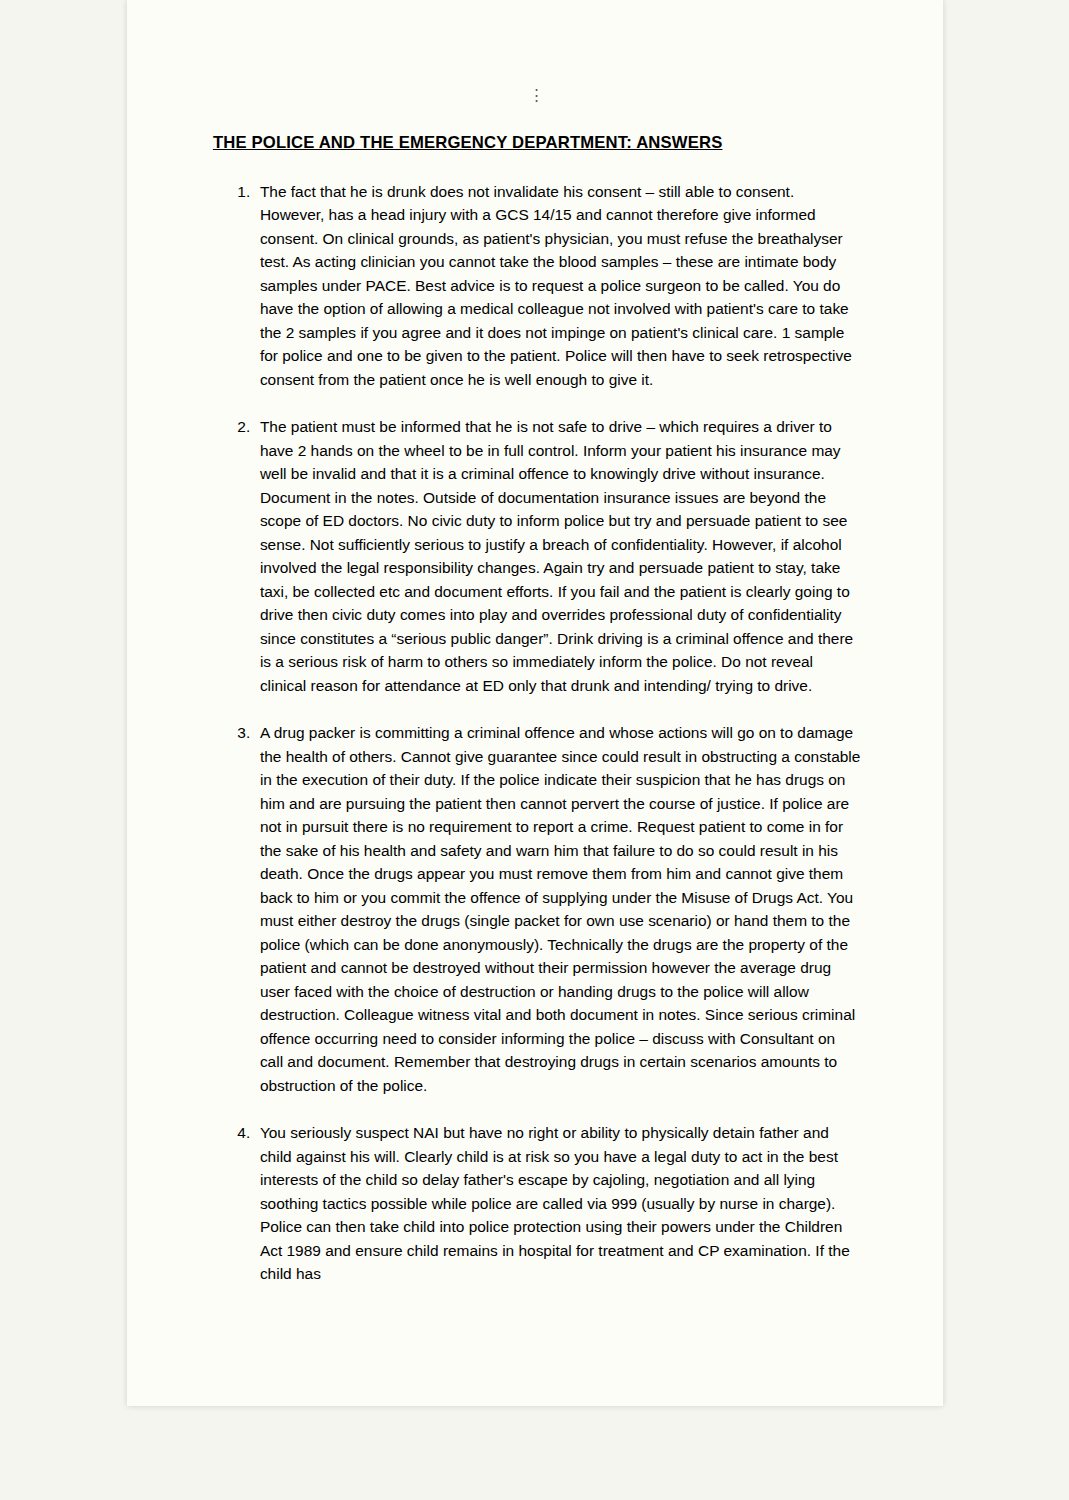⋮
THE POLICE AND THE EMERGENCY DEPARTMENT: ANSWERS
The fact that he is drunk does not invalidate his consent – still able to consent. However, has a head injury with a GCS 14/15 and cannot therefore give informed consent. On clinical grounds, as patient's physician, you must refuse the breathalyser test. As acting clinician you cannot take the blood samples – these are intimate body samples under PACE. Best advice is to request a police surgeon to be called. You do have the option of allowing a medical colleague not involved with patient's care to take the 2 samples if you agree and it does not impinge on patient's clinical care. 1 sample for police and one to be given to the patient. Police will then have to seek retrospective consent from the patient once he is well enough to give it.
The patient must be informed that he is not safe to drive – which requires a driver to have 2 hands on the wheel to be in full control. Inform your patient his insurance may well be invalid and that it is a criminal offence to knowingly drive without insurance. Document in the notes. Outside of documentation insurance issues are beyond the scope of ED doctors. No civic duty to inform police but try and persuade patient to see sense. Not sufficiently serious to justify a breach of confidentiality. However, if alcohol involved the legal responsibility changes. Again try and persuade patient to stay, take taxi, be collected etc and document efforts. If you fail and the patient is clearly going to drive then civic duty comes into play and overrides professional duty of confidentiality since constitutes a “serious public danger”. Drink driving is a criminal offence and there is a serious risk of harm to others so immediately inform the police. Do not reveal clinical reason for attendance at ED only that drunk and intending/ trying to drive.
A drug packer is committing a criminal offence and whose actions will go on to damage the health of others. Cannot give guarantee since could result in obstructing a constable in the execution of their duty. If the police indicate their suspicion that he has drugs on him and are pursuing the patient then cannot pervert the course of justice. If police are not in pursuit there is no requirement to report a crime. Request patient to come in for the sake of his health and safety and warn him that failure to do so could result in his death. Once the drugs appear you must remove them from him and cannot give them back to him or you commit the offence of supplying under the Misuse of Drugs Act. You must either destroy the drugs (single packet for own use scenario) or hand them to the police (which can be done anonymously). Technically the drugs are the property of the patient and cannot be destroyed without their permission however the average drug user faced with the choice of destruction or handing drugs to the police will allow destruction. Colleague witness vital and both document in notes. Since serious criminal offence occurring need to consider informing the police – discuss with Consultant on call and document. Remember that destroying drugs in certain scenarios amounts to obstruction of the police.
You seriously suspect NAI but have no right or ability to physically detain father and child against his will. Clearly child is at risk so you have a legal duty to act in the best interests of the child so delay father's escape by cajoling, negotiation and all lying soothing tactics possible while police are called via 999 (usually by nurse in charge). Police can then take child into police protection using their powers under the Children Act 1989 and ensure child remains in hospital for treatment and CP examination. If the child has